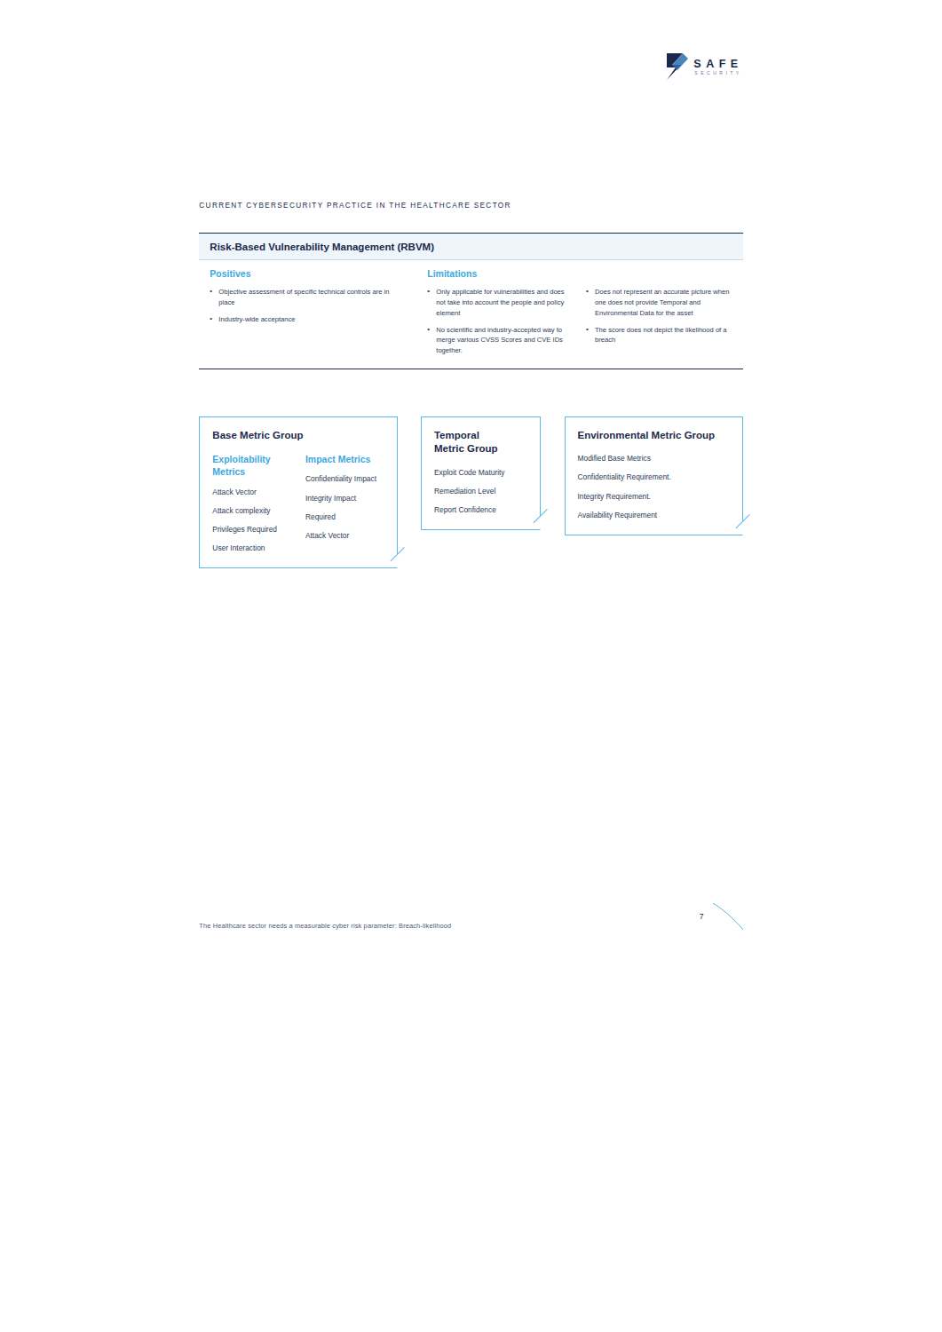SAFE
SECURITY
Current Cybersecurity Practice in the Healthcare Sector
Risk-Based Vulnerability Management (RBVM)
Positives
Objective assessment of specific technical controls are in place
Industry-wide acceptance
Limitations
Only applicable for vulnerabilities and does not take into account the people and policy element
No scientific and industry-accepted way to merge various CVSS Scores and CVE IDs together.
Does not represent an accurate picture when one does not provide Temporal and Environmental Data for the asset
The score does not depict the likelihood of a breach
Base Metric Group
Exploitability Metrics
Attack Vector
Attack complexity
Privileges Required
User Interaction
Impact Metrics
Confidentiality Impact
Integrity Impact
Required
Attack Vector
Temporal
Metric Group
Exploit Code Maturity
Remediation Level
Report Confidence
Environmental Metric Group
Modified Base Metrics
Confidentiality Requirement.
Integrity Requirement.
Availability Requirement
The Healthcare sector needs a measurable cyber risk parameter: Breach-likelihood
7